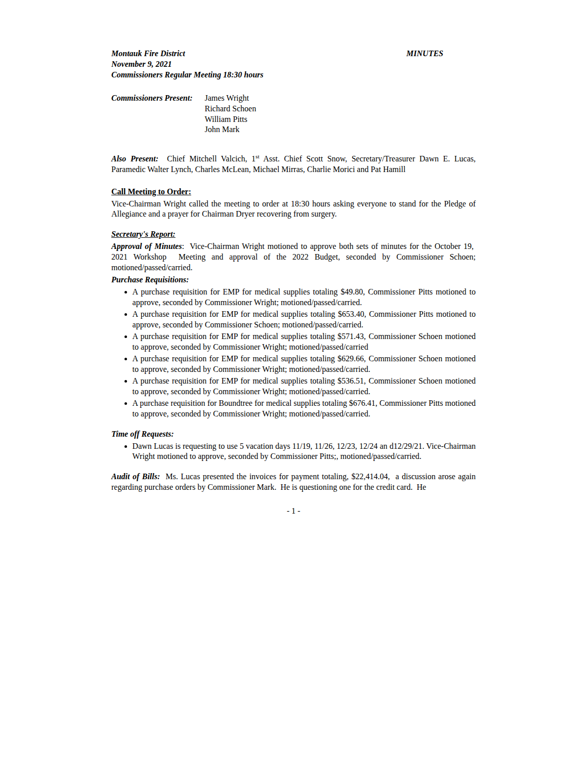Montauk Fire District MINUTES
November 9, 2021
Commissioners Regular Meeting 18:30 hours
Commissioners Present:
James Wright
Richard Schoen
William Pitts
John Mark
Also Present: Chief Mitchell Valcich, 1st Asst. Chief Scott Snow, Secretary/Treasurer Dawn E. Lucas, Paramedic Walter Lynch, Charles McLean, Michael Mirras, Charlie Morici and Pat Hamill
Call Meeting to Order:
Vice-Chairman Wright called the meeting to order at 18:30 hours asking everyone to stand for the Pledge of Allegiance and a prayer for Chairman Dryer recovering from surgery.
Secretary's Report:
Approval of Minutes: Vice-Chairman Wright motioned to approve both sets of minutes for the October 19, 2021 Workshop Meeting and approval of the 2022 Budget, seconded by Commissioner Schoen; motioned/passed/carried.
Purchase Requisitions:
A purchase requisition for EMP for medical supplies totaling $49.80, Commissioner Pitts motioned to approve, seconded by Commissioner Wright; motioned/passed/carried.
A purchase requisition for EMP for medical supplies totaling $653.40, Commissioner Pitts motioned to approve, seconded by Commissioner Schoen; motioned/passed/carried.
A purchase requisition for EMP for medical supplies totaling $571.43, Commissioner Schoen motioned to approve, seconded by Commissioner Wright; motioned/passed/carried
A purchase requisition for EMP for medical supplies totaling $629.66, Commissioner Schoen motioned to approve, seconded by Commissioner Wright; motioned/passed/carried.
A purchase requisition for EMP for medical supplies totaling $536.51, Commissioner Schoen motioned to approve, seconded by Commissioner Wright; motioned/passed/carried.
A purchase requisition for Boundtree for medical supplies totaling $676.41, Commissioner Pitts motioned to approve, seconded by Commissioner Wright; motioned/passed/carried.
Time off Requests:
Dawn Lucas is requesting to use 5 vacation days 11/19, 11/26, 12/23, 12/24 an d12/29/21. Vice-Chairman Wright motioned to approve, seconded by Commissioner Pitts;, motioned/passed/carried.
Audit of Bills: Ms. Lucas presented the invoices for payment totaling, $22,414.04, a discussion arose again regarding purchase orders by Commissioner Mark. He is questioning one for the credit card. He
- 1 -